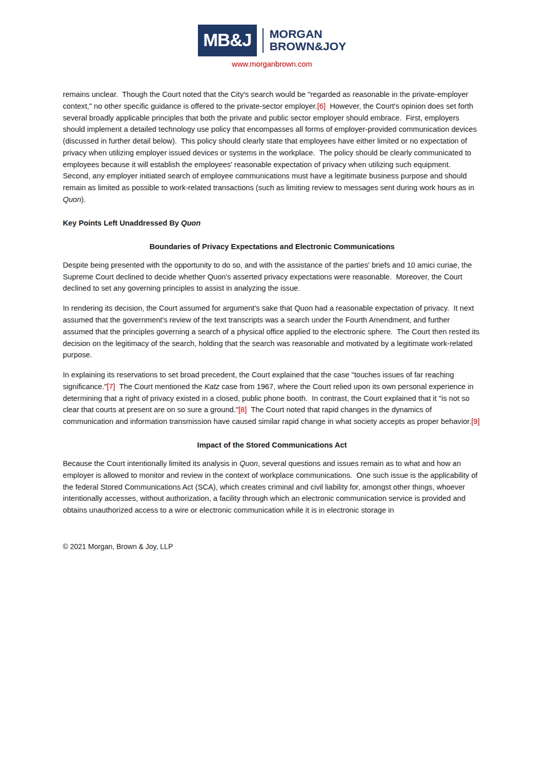MB&J MORGAN
BROWN&JOY
www.morganbrown.com
remains unclear. Though the Court noted that the City's search would be "regarded as reasonable in the private-employer context," no other specific guidance is offered to the private-sector employer.[6] However, the Court's opinion does set forth several broadly applicable principles that both the private and public sector employer should embrace. First, employers should implement a detailed technology use policy that encompasses all forms of employer-provided communication devices (discussed in further detail below). This policy should clearly state that employees have either limited or no expectation of privacy when utilizing employer issued devices or systems in the workplace. The policy should be clearly communicated to employees because it will establish the employees' reasonable expectation of privacy when utilizing such equipment. Second, any employer initiated search of employee communications must have a legitimate business purpose and should remain as limited as possible to work-related transactions (such as limiting review to messages sent during work hours as in Quon).
Key Points Left Unaddressed By Quon
Boundaries of Privacy Expectations and Electronic Communications
Despite being presented with the opportunity to do so, and with the assistance of the parties' briefs and 10 amici curiae, the Supreme Court declined to decide whether Quon's asserted privacy expectations were reasonable. Moreover, the Court declined to set any governing principles to assist in analyzing the issue.
In rendering its decision, the Court assumed for argument's sake that Quon had a reasonable expectation of privacy. It next assumed that the government's review of the text transcripts was a search under the Fourth Amendment, and further assumed that the principles governing a search of a physical office applied to the electronic sphere. The Court then rested its decision on the legitimacy of the search, holding that the search was reasonable and motivated by a legitimate work-related purpose.
In explaining its reservations to set broad precedent, the Court explained that the case "touches issues of far reaching significance."[7] The Court mentioned the Katz case from 1967, where the Court relied upon its own personal experience in determining that a right of privacy existed in a closed, public phone booth. In contrast, the Court explained that it "is not so clear that courts at present are on so sure a ground."[8] The Court noted that rapid changes in the dynamics of communication and information transmission have caused similar rapid change in what society accepts as proper behavior.[9]
Impact of the Stored Communications Act
Because the Court intentionally limited its analysis in Quon, several questions and issues remain as to what and how an employer is allowed to monitor and review in the context of workplace communications. One such issue is the applicability of the federal Stored Communications Act (SCA), which creates criminal and civil liability for, amongst other things, whoever intentionally accesses, without authorization, a facility through which an electronic communication service is provided and obtains unauthorized access to a wire or electronic communication while it is in electronic storage in
© 2021 Morgan, Brown & Joy, LLP